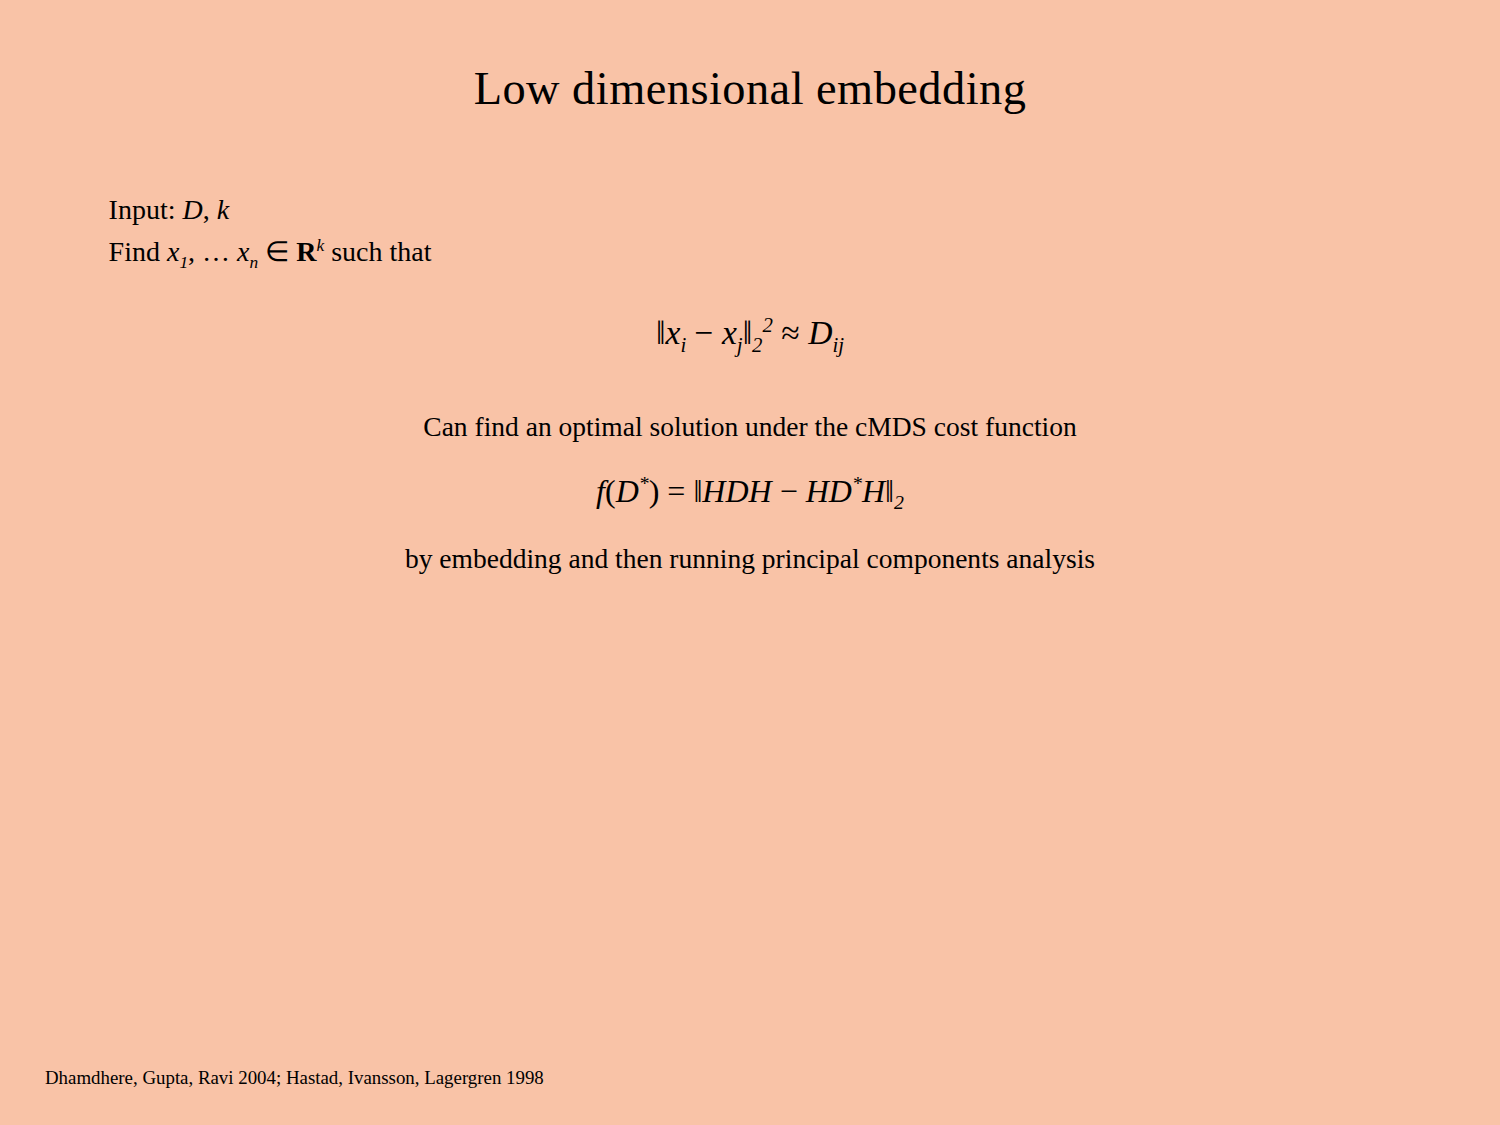Low dimensional embedding
Input: D, k
Find x1, … xn ∈ Rk such that
‖xi − xj‖22 ≈ Dij
Can find an optimal solution under the cMDS cost function
f(D*) = ‖HDH − HD*H‖2
by embedding and then running principal components analysis
Dhamdhere, Gupta, Ravi 2004; Hastad, Ivansson, Lagergren 1998